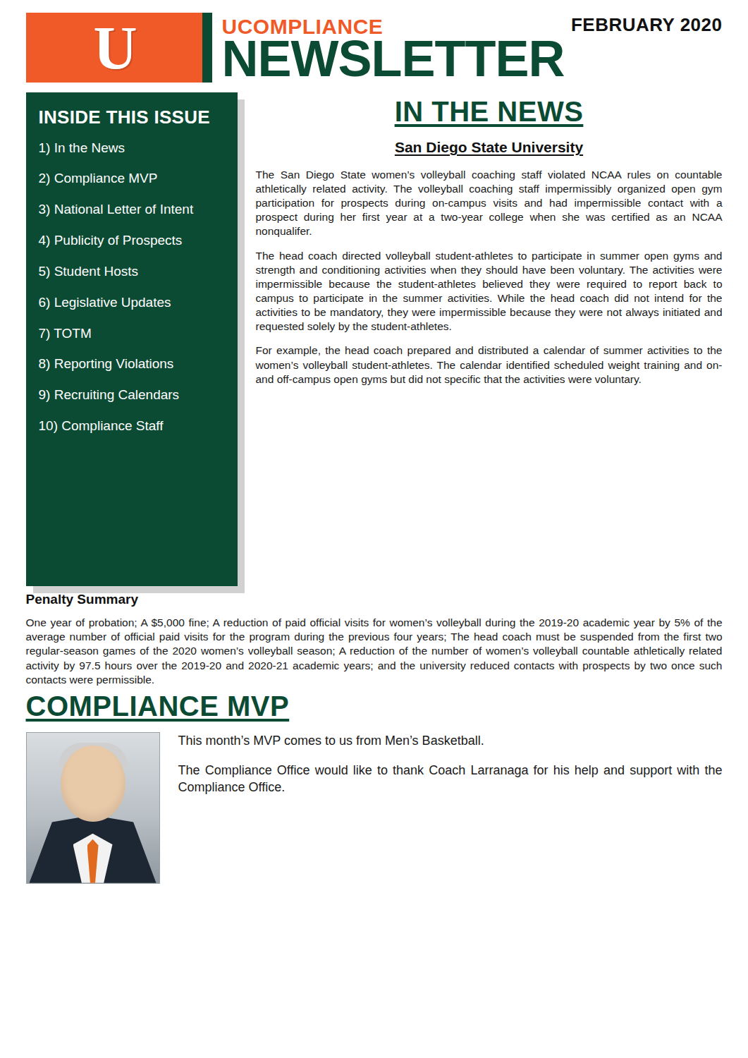U
UCOMPLIANCE FEBRUARY 2020
NEWSLETTER
INSIDE THIS ISSUE
1) In the News
2) Compliance MVP
3) National Letter of Intent
4) Publicity of Prospects
5) Student Hosts
6) Legislative Updates
7) TOTM
8) Reporting Violations
9) Recruiting Calendars
10) Compliance Staff
IN THE NEWS
San Diego State University
The San Diego State women’s volleyball coaching staff violated NCAA rules on countable athletically related activity. The volleyball coaching staff impermissibly organized open gym participation for prospects during on-campus visits and had impermissible contact with a prospect during her first year at a two-year college when she was certified as an NCAA nonqualifer.
The head coach directed volleyball student-athletes to participate in summer open gyms and strength and conditioning activities when they should have been voluntary. The activities were impermissible because the student-athletes believed they were required to report back to campus to participate in the summer activities. While the head coach did not intend for the activities to be mandatory, they were impermissible because they were not always initiated and requested solely by the student-athletes.
For example, the head coach prepared and distributed a calendar of summer activities to the women’s volleyball student-athletes. The calendar identified scheduled weight training and on- and off-campus open gyms but did not specific that the activities were voluntary.
Penalty Summary
One year of probation; A $5,000 fine; A reduction of paid official visits for women’s volleyball during the 2019-20 academic year by 5% of the average number of official paid visits for the program during the previous four years; The head coach must be suspended from the first two regular-season games of the 2020 women’s volleyball season; A reduction of the number of women’s volleyball countable athletically related activity by 97.5 hours over the 2019-20 and 2020-21 academic years; and the university reduced contacts with prospects by two once such contacts were permissible.
COMPLIANCE MVP
This month’s MVP comes to us from Men’s Basketball.
The Compliance Office would like to thank Coach Larranaga for his help and support with the Compliance Office.